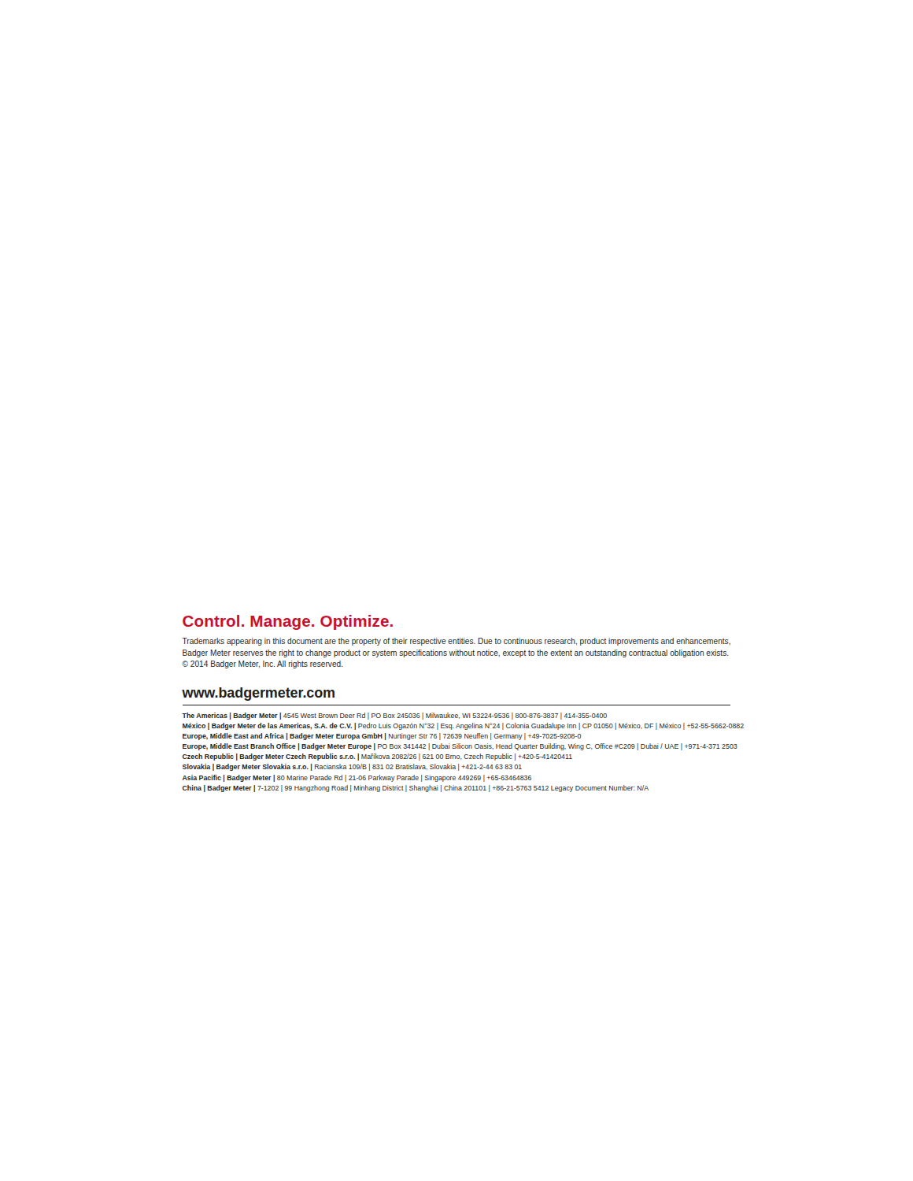Control. Manage. Optimize.
Trademarks appearing in this document are the property of their respective entities. Due to continuous research, product improvements and enhancements, Badger Meter reserves the right to change product or system specifications without notice, except to the extent an outstanding contractual obligation exists. © 2014 Badger Meter, Inc. All rights reserved.
www.badgermeter.com
The Americas | Badger Meter | 4545 West Brown Deer Rd | PO Box 245036 | Milwaukee, WI 53224-9536 | 800-876-3837 | 414-355-0400 México | Badger Meter de las Americas, S.A. de C.V. | Pedro Luis Ogazón N°32 | Esq. Angelina N°24 | Colonia Guadalupe Inn | CP 01050 | México, DF | México | +52-55-5662-0882 Europe, Middle East and Africa | Badger Meter Europa GmbH | Nurtinger Str 76 | 72639 Neuffen | Germany | +49-7025-9208-0 Europe, Middle East Branch Office | Badger Meter Europe | PO Box 341442 | Dubai Silicon Oasis, Head Quarter Building, Wing C, Office #C209 | Dubai / UAE | +971-4-371 2503 Czech Republic | Badger Meter Czech Republic s.r.o. | Maříkova 2082/26 | 621 00 Brno, Czech Republic | +420-5-41420411 Slovakia | Badger Meter Slovakia s.r.o. | Racianska 109/B | 831 02 Bratislava, Slovakia | +421-2-44 63 83 01 Asia Pacific | Badger Meter | 80 Marine Parade Rd | 21-06 Parkway Parade | Singapore 449269 | +65-63464836 China | Badger Meter | 7-1202 | 99 Hangzhong Road | Minhang District | Shanghai | China 201101 | +86-21-5763 5412 Legacy Document Number: N/A